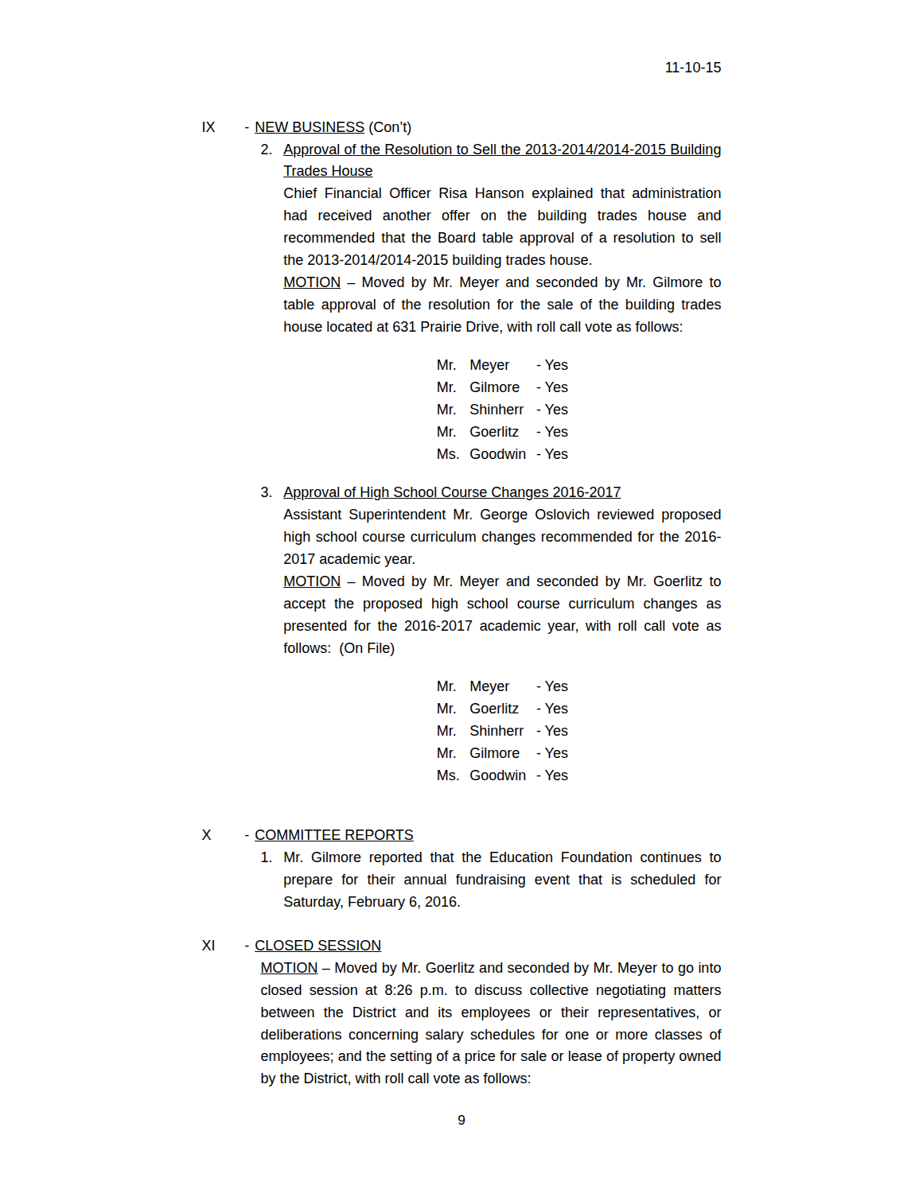11-10-15
IX
-
NEW BUSINESS (Con’t)
2.
Approval of the Resolution to Sell the 2013-2014/2014-2015 Building Trades House
Chief Financial Officer Risa Hanson explained that administration had received another offer on the building trades house and recommended that the Board table approval of a resolution to sell the 2013-2014/2014-2015 building trades house.
MOTION – Moved by Mr. Meyer and seconded by Mr. Gilmore to table approval of the resolution for the sale of the building trades house located at 631 Prairie Drive, with roll call vote as follows:
| Mr. | Meyer | - Yes |
| Mr. | Gilmore | - Yes |
| Mr. | Shinherr | - Yes |
| Mr. | Goerlitz | - Yes |
| Ms. | Goodwin | - Yes |
3.
Approval of High School Course Changes 2016-2017
Assistant Superintendent Mr. George Oslovich reviewed proposed high school course curriculum changes recommended for the 2016-2017 academic year.
MOTION – Moved by Mr. Meyer and seconded by Mr. Goerlitz to accept the proposed high school course curriculum changes as presented for the 2016-2017 academic year, with roll call vote as follows: (On File)
| Mr. | Meyer | - Yes |
| Mr. | Goerlitz | - Yes |
| Mr. | Shinherr | - Yes |
| Mr. | Gilmore | - Yes |
| Ms. | Goodwin | - Yes |
X
-
COMMITTEE REPORTS
1.
Mr. Gilmore reported that the Education Foundation continues to prepare for their annual fundraising event that is scheduled for Saturday, February 6, 2016.
XI
-
CLOSED SESSION
MOTION – Moved by Mr. Goerlitz and seconded by Mr. Meyer to go into closed session at 8:26 p.m. to discuss collective negotiating matters between the District and its employees or their representatives, or deliberations concerning salary schedules for one or more classes of employees; and the setting of a price for sale or lease of property owned by the District, with roll call vote as follows:
9